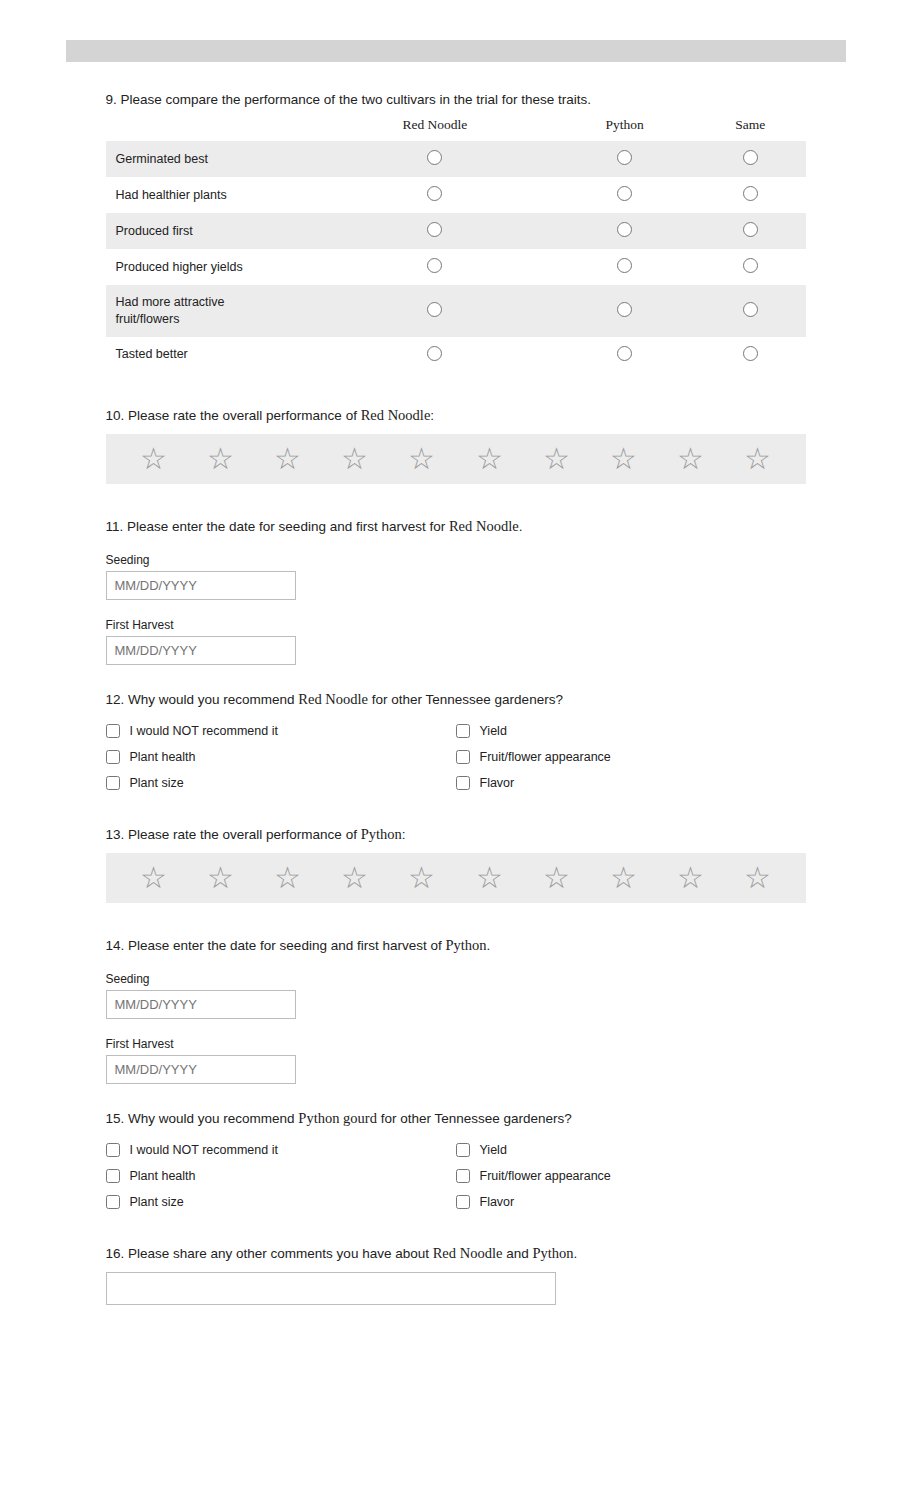9. Please compare the performance of the two cultivars in the trial for these traits.
| | Red Noodle | Python | Same |
| --- | --- | --- | --- |
| Germinated best | | | |
| Had healthier plants | | | |
| Produced first | | | |
| Produced higher yields | | | |
| Had more attractive fruit/flowers | | | |
| Tasted better | | | |
10. Please rate the overall performance of Red Noodle:
☆☆☆☆☆ ☆☆☆☆☆
11. Please enter the date for seeding and first harvest for Red Noodle.
Seeding
First Harvest
12. Why would you recommend Red Noodle for other Tennessee gardeners?
I would NOT recommend it Yield Plant health Fruit/flower appearance Plant size Flavor
13. Please rate the overall performance of Python:
☆☆☆☆☆ ☆☆☆☆☆
14. Please enter the date for seeding and first harvest of Python.
Seeding
First Harvest
15. Why would you recommend Python gourd for other Tennessee gardeners?
I would NOT recommend it Yield Plant health Fruit/flower appearance Plant size Flavor
16. Please share any other comments you have about Red Noodle and Python.